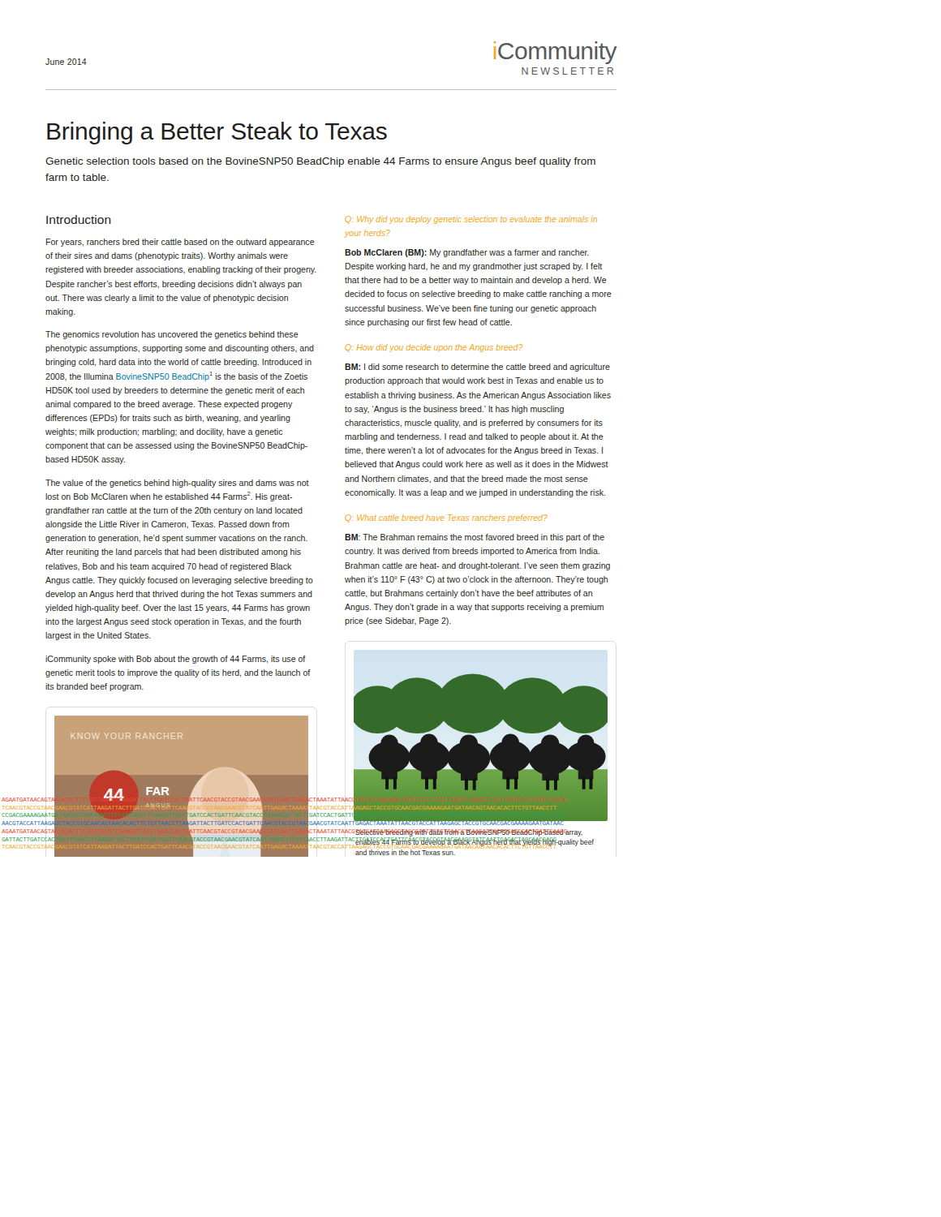June 2014
iCommunity NEWSLETTER
Bringing a Better Steak to Texas
Genetic selection tools based on the BovineSNP50 BeadChip enable 44 Farms to ensure Angus beef quality from farm to table.
Introduction
For years, ranchers bred their cattle based on the outward appearance of their sires and dams (phenotypic traits). Worthy animals were registered with breeder associations, enabling tracking of their progeny. Despite rancher’s best efforts, breeding decisions didn’t always pan out. There was clearly a limit to the value of phenotypic decision making.
The genomics revolution has uncovered the genetics behind these phenotypic assumptions, supporting some and discounting others, and bringing cold, hard data into the world of cattle breeding. Introduced in 2008, the Illumina BovineSNP50 BeadChip1 is the basis of the Zoetis HD50K tool used by breeders to determine the genetic merit of each animal compared to the breed average. These expected progeny differences (EPDs) for traits such as birth, weaning, and yearling weights; milk production; marbling; and docility, have a genetic component that can be assessed using the BovineSNP50 BeadChip-based HD50K assay.
The value of the genetics behind high-quality sires and dams was not lost on Bob McClaren when he established 44 Farms2. His great-grandfather ran cattle at the turn of the 20th century on land located alongside the Little River in Cameron, Texas. Passed down from generation to generation, he’d spent summer vacations on the ranch. After reuniting the land parcels that had been distributed among his relatives, Bob and his team acquired 70 head of registered Black Angus cattle. They quickly focused on leveraging selective breeding to develop an Angus herd that thrived during the hot Texas summers and yielded high-quality beef. Over the last 15 years, 44 Farms has grown into the largest Angus seed stock operation in Texas, and the fourth largest in the United States.
iCommunity spoke with Bob about the growth of 44 Farms, its use of genetic merit tools to improve the quality of its herd, and the launch of its branded beef program.
Bob McClaren is the owner and CEO of 44 Farms. Based in Cameron, Texas, he is carrying on the cattle ranching legacy of his great grandparents.
Q: Why did you deploy genetic selection to evaluate the animals in your herds?
Bob McClaren (BM): My grandfather was a farmer and rancher. Despite working hard, he and my grandmother just scraped by. I felt that there had to be a better way to maintain and develop a herd. We decided to focus on selective breeding to make cattle ranching a more successful business. We’ve been fine tuning our genetic approach since purchasing our first few head of cattle.
Q: How did you decide upon the Angus breed?
BM: I did some research to determine the cattle breed and agriculture production approach that would work best in Texas and enable us to establish a thriving business. As the American Angus Association likes to say, ‘Angus is the business breed.’ It has high muscling characteristics, muscle quality, and is preferred by consumers for its marbling and tenderness. I read and talked to people about it. At the time, there weren’t a lot of advocates for the Angus breed in Texas. I believed that Angus could work here as well as it does in the Midwest and Northern climates, and that the breed made the most sense economically. It was a leap and we jumped in understanding the risk.
Q: What cattle breed have Texas ranchers preferred?
BM: The Brahman remains the most favored breed in this part of the country. It was derived from breeds imported to America from India. Brahman cattle are heat- and drought-tolerant. I’ve seen them grazing when it’s 110° F (43° C) at two o’clock in the afternoon. They’re tough cattle, but Brahmans certainly don’t have the beef attributes of an Angus. They don’t grade in a way that supports receiving a premium price (see Sidebar, Page 2).
Selective breeding with data from a BovineSNP50 BeadChip-based array, enables 44 Farms to develop a Black Angus herd that yields high-quality beef and thrives in the hot Texas sun.
AGAATGATAACAGTAACACACTTCTGTTAACCTTAAGATTACTTGATCCACTGATTCAACGTACCGTAACGAACGTATCAATTGAGACTAAATATTAACGTACCATTAAGAGCTACCGTCTTCTGTTAACCTTAAGATTACTTGATCCACTGATTCAACG
TCAACGTACCGTAACGAACGTATCATTAAGATTACTTGATCCACTGATTCAACGTACCGTAACGAACGTATCAATTGAGACTAAAATTAACGTACCATTAAGAGCTACCGTGCAACGACGAAAAGAATGATAACAGTAACACACTTCTGTTAACCTT
CCGACGAAAAGAATGATAACAGTAACACACTTCTGTTAACCTTAAGATTACTTGATCCACTGATTCAACGTACCGTAAAGATTACTTGATCCACTGATTCAACGTACCGTAACGAACGTATCAATTGAGACTAAATATTAACGTACCATTAAGAGCTACC
AACGTACCATTAAGAGCTACCGTGCAACAGTAACACACTTCTGTTAACCTTAAGATTACTTGATCCACTGATTCAACGTACCGTAACGAACGTATCAATTGAGACTAAATATTAACGTACCATTAAGAGCTACCGTGCAACGACGAAAAGAATGATAAC
AGAATGATAACAGTAACACACTTCTGTTAACCTTAAGATTACTTGATCCACTGATTCAACGTACCGTAACGAACGTATCAATTGAGACTAAATATTAACGTACCATTAAGAGCTACCGTCTTCTGTTAACCTTAAGATTACTTGATCCACTGATTCAACG
GATTACTTGATCCACTGATTCAACGTTAAGATTACTTGATCCACTGATTCAACGTACCGTAACGAACGTATCAATTGAGCTTCGTTAACCTTAAGATTACTTGATCCACTGATTCAACGTACCGTAACGAACGTATCAATTGAGACTAGCAACGACG
TCAACGTACCGTAACGAACGTATCATTAAGATTACTTGATCCACTGATTCAACGTACCGTAACGAACGTATCAATTGAGACTAAAATTAACGTACCATTAAGAGCTACCGTGCAACGACGAAAAGAATGATAACAGTAACACACTTCTGTTAACCTT